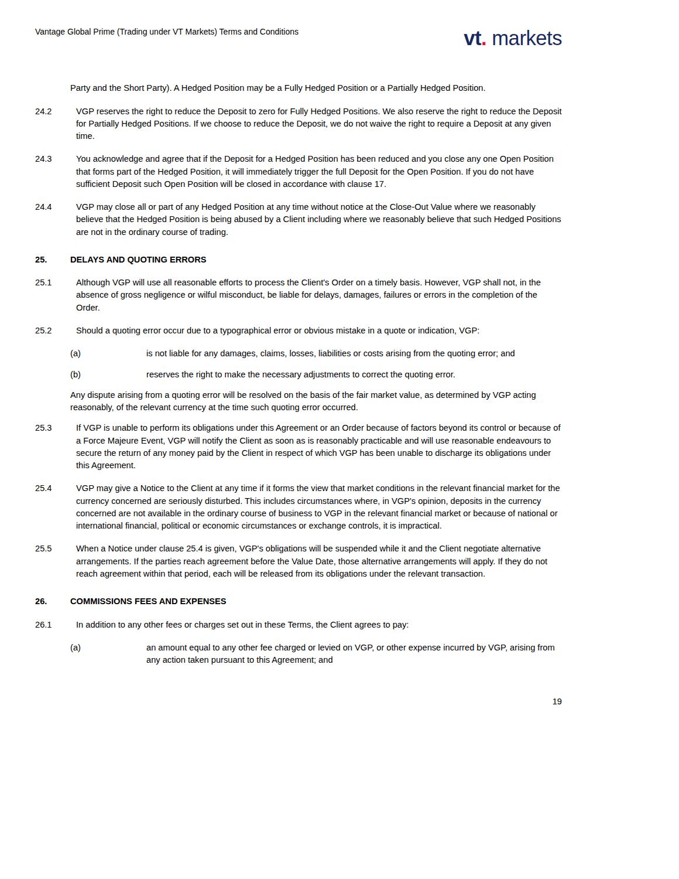Vantage Global Prime (Trading under VT Markets) Terms and Conditions
vt. markets
Party and the Short Party). A Hedged Position may be a Fully Hedged Position or a Partially Hedged Position.
24.2
VGP reserves the right to reduce the Deposit to zero for Fully Hedged Positions. We also reserve the right to reduce the Deposit for Partially Hedged Positions. If we choose to reduce the Deposit, we do not waive the right to require a Deposit at any given time.
24.3
You acknowledge and agree that if the Deposit for a Hedged Position has been reduced and you close any one Open Position that forms part of the Hedged Position, it will immediately trigger the full Deposit for the Open Position. If you do not have sufficient Deposit such Open Position will be closed in accordance with clause 17.
24.4
VGP may close all or part of any Hedged Position at any time without notice at the Close-Out Value where we reasonably believe that the Hedged Position is being abused by a Client including where we reasonably believe that such Hedged Positions are not in the ordinary course of trading.
25.
DELAYS AND QUOTING ERRORS
25.1
Although VGP will use all reasonable efforts to process the Client's Order on a timely basis. However, VGP shall not, in the absence of gross negligence or wilful misconduct, be liable for delays, damages, failures or errors in the completion of the Order.
25.2
Should a quoting error occur due to a typographical error or obvious mistake in a quote or indication, VGP:
(a)
is not liable for any damages, claims, losses, liabilities or costs arising from the quoting error; and
(b)
reserves the right to make the necessary adjustments to correct the quoting error.
Any dispute arising from a quoting error will be resolved on the basis of the fair market value, as determined by VGP acting reasonably, of the relevant currency at the time such quoting error occurred.
25.3
If VGP is unable to perform its obligations under this Agreement or an Order because of factors beyond its control or because of a Force Majeure Event, VGP will notify the Client as soon as is reasonably practicable and will use reasonable endeavours to secure the return of any money paid by the Client in respect of which VGP has been unable to discharge its obligations under this Agreement.
25.4
VGP may give a Notice to the Client at any time if it forms the view that market conditions in the relevant financial market for the currency concerned are seriously disturbed. This includes circumstances where, in VGP's opinion, deposits in the currency concerned are not available in the ordinary course of business to VGP in the relevant financial market or because of national or international financial, political or economic circumstances or exchange controls, it is impractical.
25.5
When a Notice under clause 25.4 is given, VGP's obligations will be suspended while it and the Client negotiate alternative arrangements. If the parties reach agreement before the Value Date, those alternative arrangements will apply. If they do not reach agreement within that period, each will be released from its obligations under the relevant transaction.
26.
COMMISSIONS FEES AND EXPENSES
26.1
In addition to any other fees or charges set out in these Terms, the Client agrees to pay:
(a)
an amount equal to any other fee charged or levied on VGP, or other expense incurred by VGP, arising from any action taken pursuant to this Agreement; and
19